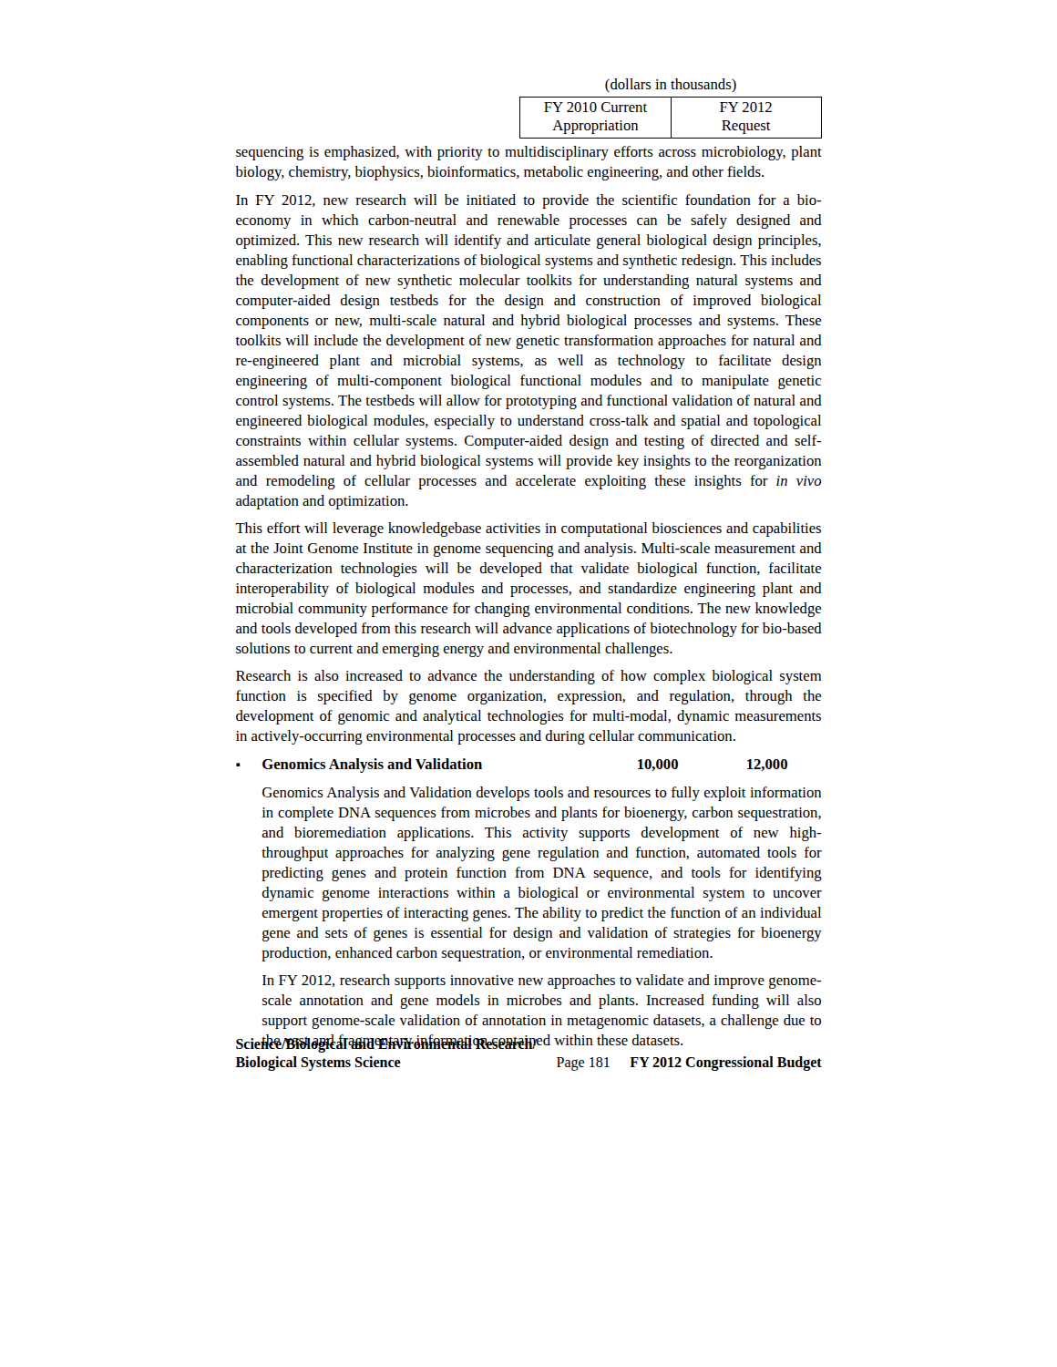(dollars in thousands)
| FY 2010 Current Appropriation | FY 2012 Request |
sequencing is emphasized, with priority to multidisciplinary efforts across microbiology, plant biology, chemistry, biophysics, bioinformatics, metabolic engineering, and other fields.
In FY 2012, new research will be initiated to provide the scientific foundation for a bio-economy in which carbon-neutral and renewable processes can be safely designed and optimized. This new research will identify and articulate general biological design principles, enabling functional characterizations of biological systems and synthetic redesign. This includes the development of new synthetic molecular toolkits for understanding natural systems and computer-aided design testbeds for the design and construction of improved biological components or new, multi-scale natural and hybrid biological processes and systems. These toolkits will include the development of new genetic transformation approaches for natural and re-engineered plant and microbial systems, as well as technology to facilitate design engineering of multi-component biological functional modules and to manipulate genetic control systems. The testbeds will allow for prototyping and functional validation of natural and engineered biological modules, especially to understand cross-talk and spatial and topological constraints within cellular systems. Computer-aided design and testing of directed and self-assembled natural and hybrid biological systems will provide key insights to the reorganization and remodeling of cellular processes and accelerate exploiting these insights for in vivo adaptation and optimization.
This effort will leverage knowledgebase activities in computational biosciences and capabilities at the Joint Genome Institute in genome sequencing and analysis. Multi-scale measurement and characterization technologies will be developed that validate biological function, facilitate interoperability of biological modules and processes, and standardize engineering plant and microbial community performance for changing environmental conditions. The new knowledge and tools developed from this research will advance applications of biotechnology for bio-based solutions to current and emerging energy and environmental challenges.
Research is also increased to advance the understanding of how complex biological system function is specified by genome organization, expression, and regulation, through the development of genomic and analytical technologies for multi-modal, dynamic measurements in actively-occurring environmental processes and during cellular communication.
Genomics Analysis and Validation
10,000
12,000
Genomics Analysis and Validation develops tools and resources to fully exploit information in complete DNA sequences from microbes and plants for bioenergy, carbon sequestration, and bioremediation applications. This activity supports development of new high-throughput approaches for analyzing gene regulation and function, automated tools for predicting genes and protein function from DNA sequence, and tools for identifying dynamic genome interactions within a biological or environmental system to uncover emergent properties of interacting genes. The ability to predict the function of an individual gene and sets of genes is essential for design and validation of strategies for bioenergy production, enhanced carbon sequestration, or environmental remediation.
In FY 2012, research supports innovative new approaches to validate and improve genome-scale annotation and gene models in microbes and plants. Increased funding will also support genome-scale validation of annotation in metagenomic datasets, a challenge due to the vast and fragmentary information contained within these datasets.
Science/Biological and Environmental Research/
Biological Systems Science
Page 181
FY 2012 Congressional Budget